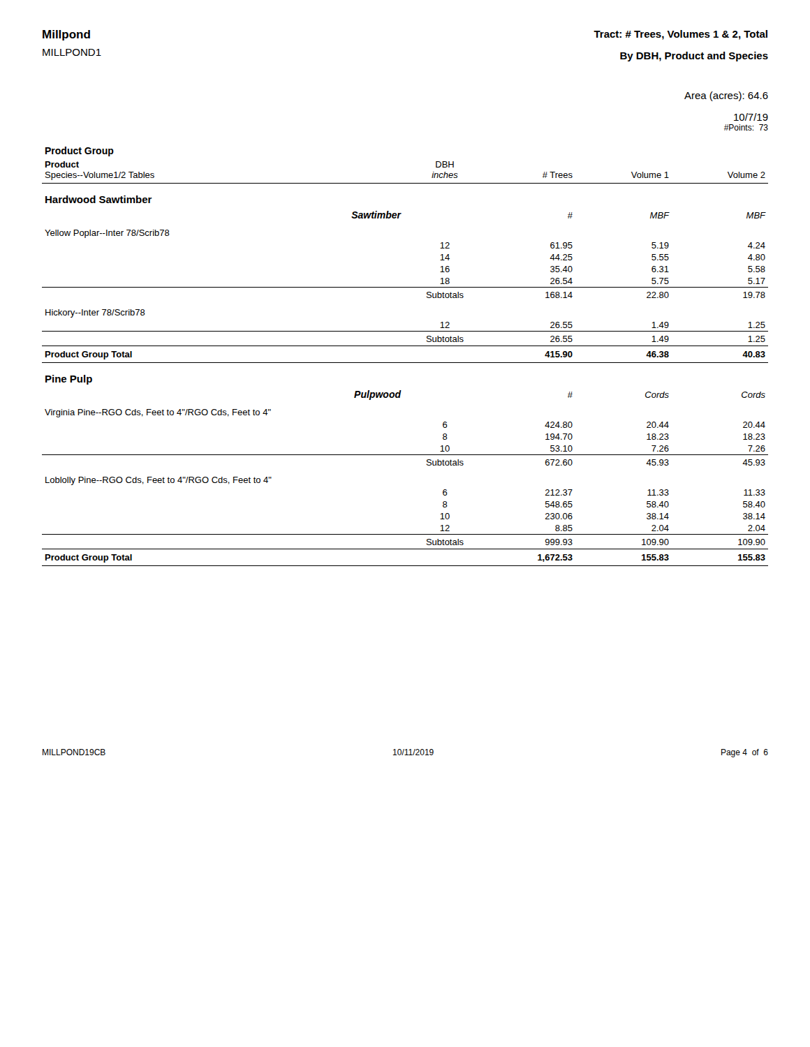Millpond
MILLPOND1
Tract: # Trees, Volumes 1 & 2, Total
By DBH, Product and Species
Area (acres): 64.6
10/7/19
#Points: 73
| Product Group | | | | |
| --- | --- | --- | --- | --- |
| Product Species--Volume1/2 Tables | DBH inches | # Trees | Volume 1 | Volume 2 |
| Hardwood Sawtimber | | | | |
| Sawtimber | | # | MBF | MBF |
| Yellow Poplar--Inter 78/Scrib78 | | | | |
| | 12 | 61.95 | 5.19 | 4.24 |
| | 14 | 44.25 | 5.55 | 4.80 |
| | 16 | 35.40 | 6.31 | 5.58 |
| | 18 | 26.54 | 5.75 | 5.17 |
| | Subtotals | 168.14 | 22.80 | 19.78 |
| Hickory--Inter 78/Scrib78 | | | | |
| | 12 | 26.55 | 1.49 | 1.25 |
| | Subtotals | 26.55 | 1.49 | 1.25 |
| Product Group Total | | 415.90 | 46.38 | 40.83 |
| Pine Pulp | | | | |
| Pulpwood | | # | Cords | Cords |
| Virginia Pine--RGO Cds, Feet to 4"/RGO Cds, Feet to 4" | | | | |
| | 6 | 424.80 | 20.44 | 20.44 |
| | 8 | 194.70 | 18.23 | 18.23 |
| | 10 | 53.10 | 7.26 | 7.26 |
| | Subtotals | 672.60 | 45.93 | 45.93 |
| Loblolly Pine--RGO Cds, Feet to 4"/RGO Cds, Feet to 4" | | | | |
| | 6 | 212.37 | 11.33 | 11.33 |
| | 8 | 548.65 | 58.40 | 58.40 |
| | 10 | 230.06 | 38.14 | 38.14 |
| | 12 | 8.85 | 2.04 | 2.04 |
| | Subtotals | 999.93 | 109.90 | 109.90 |
| Product Group Total | | 1,672.53 | 155.83 | 155.83 |
MILLPOND19CB
10/11/2019
Page 4 of 6